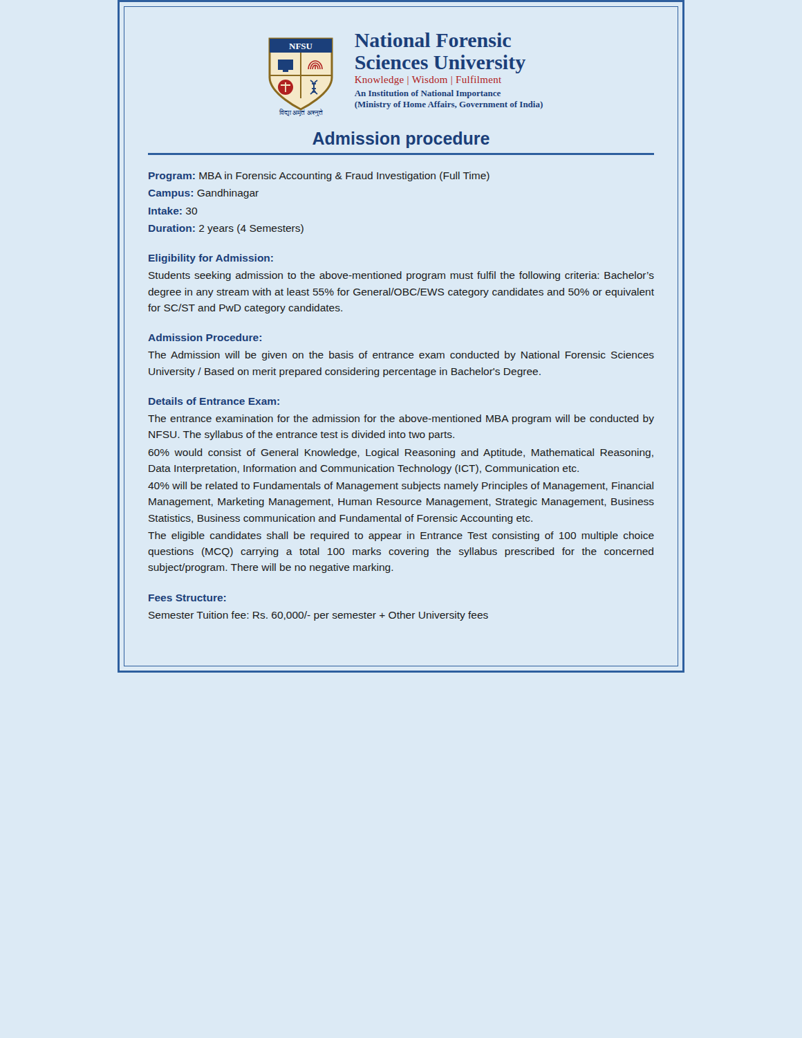NFSU विद्या अमृतं अश्नुते
National Forensic
Sciences University
Knowledge | Wisdom | Fulfilment
An Institution of National Importance
(Ministry of Home Affairs, Government of India)
Admission procedure
Program: MBA in Forensic Accounting & Fraud Investigation (Full Time)
Campus: Gandhinagar
Intake: 30
Duration: 2 years (4 Semesters)
Eligibility for Admission:
Students seeking admission to the above-mentioned program must fulfil the following criteria: Bachelor’s degree in any stream with at least 55% for General/OBC/EWS category candidates and 50% or equivalent for SC/ST and PwD category candidates.
Admission Procedure:
The Admission will be given on the basis of entrance exam conducted by National Forensic Sciences University / Based on merit prepared considering percentage in Bachelor's Degree.
Details of Entrance Exam:
The entrance examination for the admission for the above-mentioned MBA program will be conducted by NFSU. The syllabus of the entrance test is divided into two parts.
60% would consist of General Knowledge, Logical Reasoning and Aptitude, Mathematical Reasoning, Data Interpretation, Information and Communication Technology (ICT), Communication etc.
40% will be related to Fundamentals of Management subjects namely Principles of Management, Financial Management, Marketing Management, Human Resource Management, Strategic Management, Business Statistics, Business communication and Fundamental of Forensic Accounting etc.
The eligible candidates shall be required to appear in Entrance Test consisting of 100 multiple choice questions (MCQ) carrying a total 100 marks covering the syllabus prescribed for the concerned subject/program. There will be no negative marking.
Fees Structure:
Semester Tuition fee: Rs. 60,000/- per semester + Other University fees